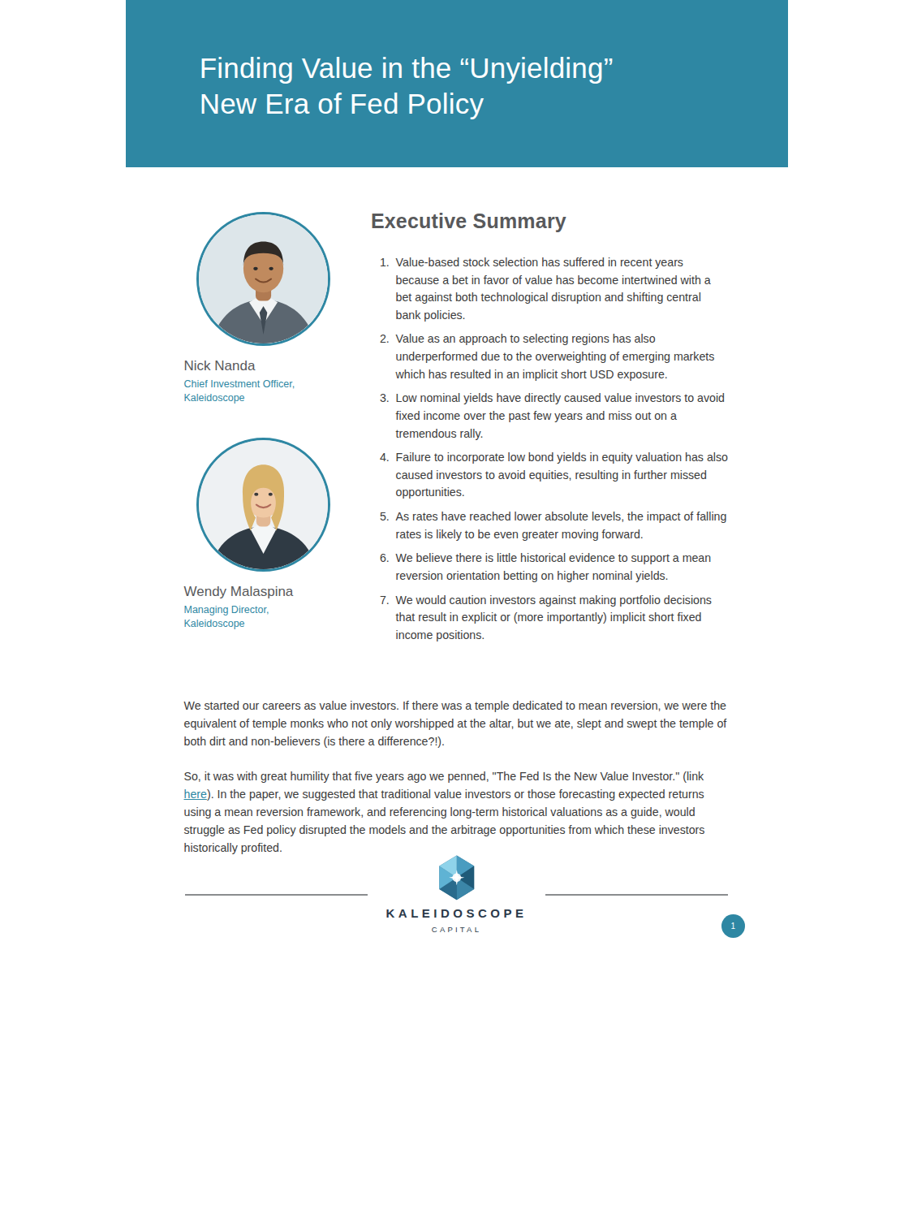Finding Value in the “Unyielding”
New Era of Fed Policy
Nick Nanda
Chief Investment Officer,
Kaleidoscope
Wendy Malaspina
Managing Director,
Kaleidoscope
Executive Summary
Value-based stock selection has suffered in recent years because a bet in favor of value has become intertwined with a bet against both technological disruption and shifting central bank policies.
Value as an approach to selecting regions has also underperformed due to the overweighting of emerging markets which has resulted in an implicit short USD exposure.
Low nominal yields have directly caused value investors to avoid fixed income over the past few years and miss out on a tremendous rally.
Failure to incorporate low bond yields in equity valuation has also caused investors to avoid equities, resulting in further missed opportunities.
As rates have reached lower absolute levels, the impact of falling rates is likely to be even greater moving forward.
We believe there is little historical evidence to support a mean reversion orientation betting on higher nominal yields.
We would caution investors against making portfolio decisions that result in explicit or (more importantly) implicit short fixed income positions.
We started our careers as value investors. If there was a temple dedicated to mean reversion, we were the equivalent of temple monks who not only worshipped at the altar, but we ate, slept and swept the temple of both dirt and non-believers (is there a difference?!).
So, it was with great humility that five years ago we penned, "The Fed Is the New Value Investor." (link here). In the paper, we suggested that traditional value investors or those forecasting expected returns using a mean reversion framework, and referencing long-term historical valuations as a guide, would struggle as Fed policy disrupted the models and the arbitrage opportunities from which these investors historically profited.
KALEIDOSCOPE
CAPITAL
1